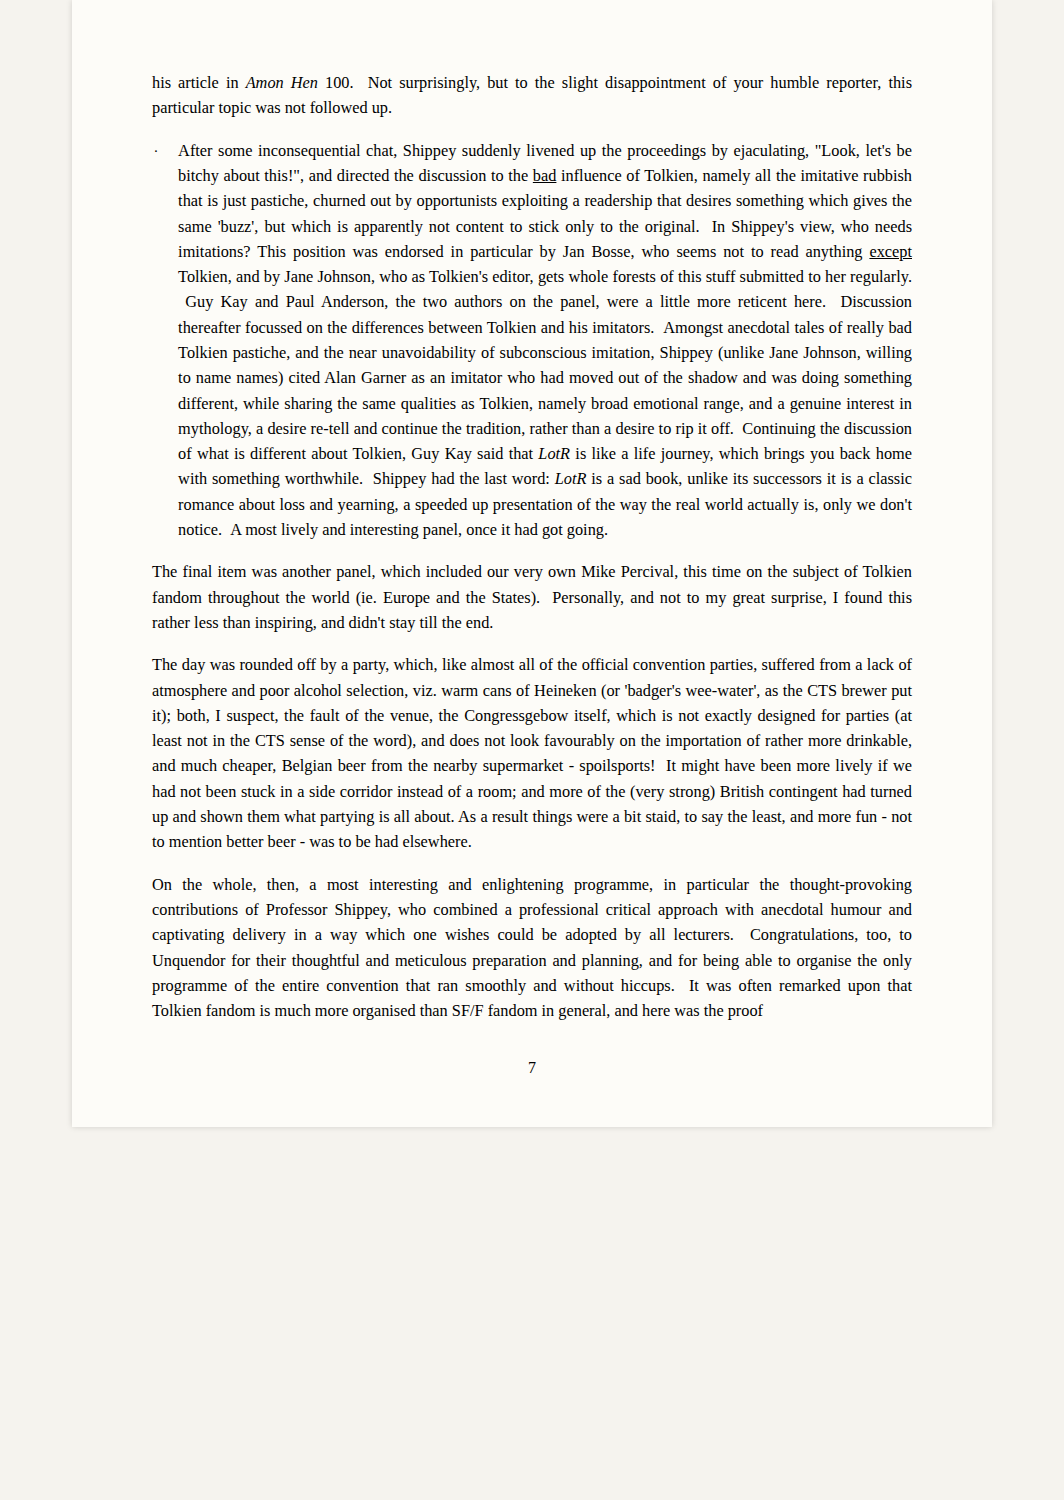his article in Amon Hen 100. Not surprisingly, but to the slight disappointment of your humble reporter, this particular topic was not followed up.
·After some inconsequential chat, Shippey suddenly livened up the proceedings by ejaculating, "Look, let's be bitchy about this!", and directed the discussion to the bad influence of Tolkien, namely all the imitative rubbish that is just pastiche, churned out by opportunists exploiting a readership that desires something which gives the same 'buzz', but which is apparently not content to stick only to the original. In Shippey's view, who needs imitations? This position was endorsed in particular by Jan Bosse, who seems not to read anything except Tolkien, and by Jane Johnson, who as Tolkien's editor, gets whole forests of this stuff submitted to her regularly. Guy Kay and Paul Anderson, the two authors on the panel, were a little more reticent here. Discussion thereafter focussed on the differences between Tolkien and his imitators. Amongst anecdotal tales of really bad Tolkien pastiche, and the near unavoidability of subconscious imitation, Shippey (unlike Jane Johnson, willing to name names) cited Alan Garner as an imitator who had moved out of the shadow and was doing something different, while sharing the same qualities as Tolkien, namely broad emotional range, and a genuine interest in mythology, a desire re-tell and continue the tradition, rather than a desire to rip it off. Continuing the discussion of what is different about Tolkien, Guy Kay said that LotR is like a life journey, which brings you back home with something worthwhile. Shippey had the last word: LotR is a sad book, unlike its successors it is a classic romance about loss and yearning, a speeded up presentation of the way the real world actually is, only we don't notice. A most lively and interesting panel, once it had got going.
The final item was another panel, which included our very own Mike Percival, this time on the subject of Tolkien fandom throughout the world (ie. Europe and the States). Personally, and not to my great surprise, I found this rather less than inspiring, and didn't stay till the end.
The day was rounded off by a party, which, like almost all of the official convention parties, suffered from a lack of atmosphere and poor alcohol selection, viz. warm cans of Heineken (or 'badger's wee-water', as the CTS brewer put it); both, I suspect, the fault of the venue, the Congressgebow itself, which is not exactly designed for parties (at least not in the CTS sense of the word), and does not look favourably on the importation of rather more drinkable, and much cheaper, Belgian beer from the nearby supermarket - spoilsports! It might have been more lively if we had not been stuck in a side corridor instead of a room; and more of the (very strong) British contingent had turned up and shown them what partying is all about. As a result things were a bit staid, to say the least, and more fun - not to mention better beer - was to be had elsewhere.
On the whole, then, a most interesting and enlightening programme, in particular the thought-provoking contributions of Professor Shippey, who combined a professional critical approach with anecdotal humour and captivating delivery in a way which one wishes could be adopted by all lecturers. Congratulations, too, to Unquendor for their thoughtful and meticulous preparation and planning, and for being able to organise the only programme of the entire convention that ran smoothly and without hiccups. It was often remarked upon that Tolkien fandom is much more organised than SF/F fandom in general, and here was the proof
7